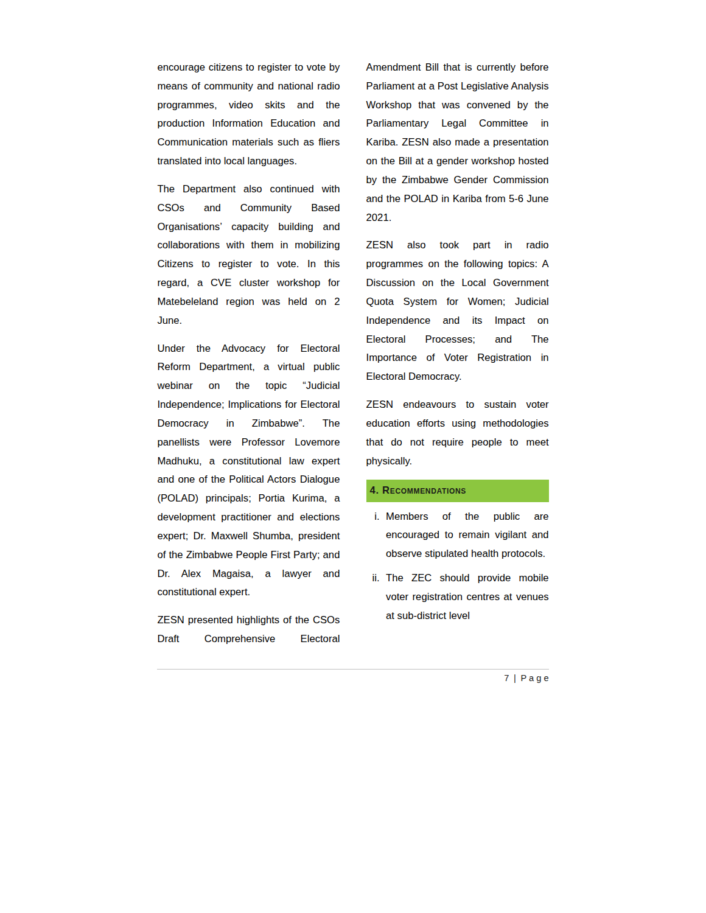encourage citizens to register to vote by means of community and national radio programmes, video skits and the production Information Education and Communication materials such as fliers translated into local languages.
The Department also continued with CSOs and Community Based Organisations’ capacity building and collaborations with them in mobilizing Citizens to register to vote. In this regard, a CVE cluster workshop for Matebeleland region was held on 2 June.
Under the Advocacy for Electoral Reform Department, a virtual public webinar on the topic “Judicial Independence; Implications for Electoral Democracy in Zimbabwe”. The panellists were Professor Lovemore Madhuku, a constitutional law expert and one of the Political Actors Dialogue (POLAD) principals; Portia Kurima, a development practitioner and elections expert; Dr. Maxwell Shumba, president of the Zimbabwe People First Party; and Dr. Alex Magaisa, a lawyer and constitutional expert.
ZESN presented highlights of the CSOs Draft Comprehensive Electoral Amendment Bill that is currently before Parliament at a Post Legislative Analysis Workshop that was convened by the Parliamentary Legal Committee in Kariba. ZESN also made a presentation on the Bill at a gender workshop hosted by the Zimbabwe Gender Commission and the POLAD in Kariba from 5-6 June 2021.
ZESN also took part in radio programmes on the following topics: A Discussion on the Local Government Quota System for Women; Judicial Independence and its Impact on Electoral Processes; and The Importance of Voter Registration in Electoral Democracy.
ZESN endeavours to sustain voter education efforts using methodologies that do not require people to meet physically.
4. Recommendations
Members of the public are encouraged to remain vigilant and observe stipulated health protocols.
The ZEC should provide mobile voter registration centres at venues at sub-district level
7 | P a g e